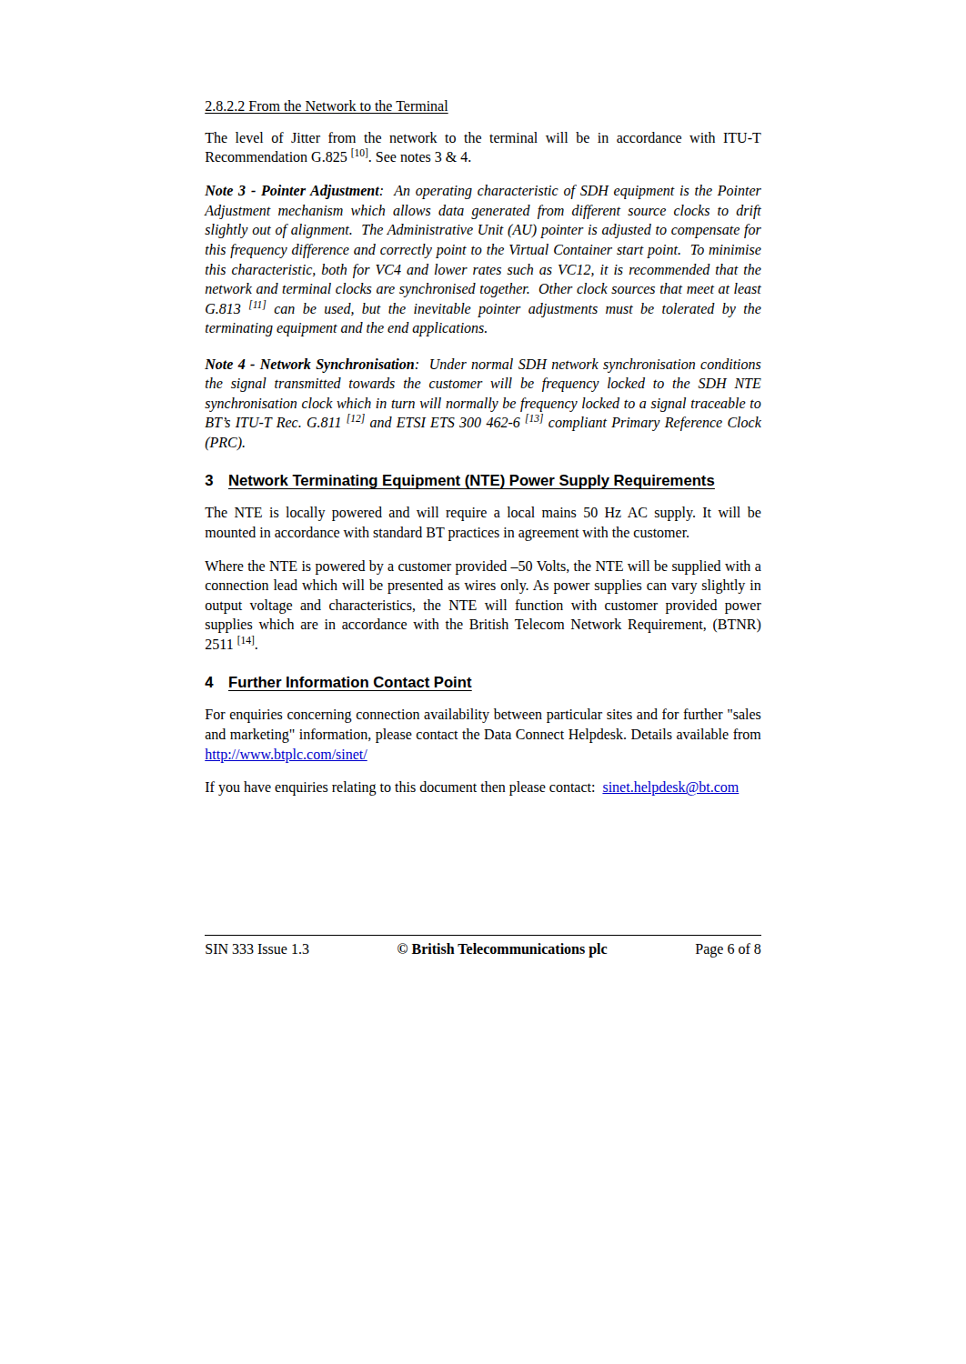2.8.2.2 From the Network to the Terminal
The level of Jitter from the network to the terminal will be in accordance with ITU-T Recommendation G.825 [10]. See notes 3 & 4.
Note 3 - Pointer Adjustment: An operating characteristic of SDH equipment is the Pointer Adjustment mechanism which allows data generated from different source clocks to drift slightly out of alignment. The Administrative Unit (AU) pointer is adjusted to compensate for this frequency difference and correctly point to the Virtual Container start point. To minimise this characteristic, both for VC4 and lower rates such as VC12, it is recommended that the network and terminal clocks are synchronised together. Other clock sources that meet at least G.813 [11] can be used, but the inevitable pointer adjustments must be tolerated by the terminating equipment and the end applications.
Note 4 - Network Synchronisation: Under normal SDH network synchronisation conditions the signal transmitted towards the customer will be frequency locked to the SDH NTE synchronisation clock which in turn will normally be frequency locked to a signal traceable to BT’s ITU-T Rec. G.811 [12] and ETSI ETS 300 462-6 [13] compliant Primary Reference Clock (PRC).
3 Network Terminating Equipment (NTE) Power Supply Requirements
The NTE is locally powered and will require a local mains 50 Hz AC supply. It will be mounted in accordance with standard BT practices in agreement with the customer.
Where the NTE is powered by a customer provided –50 Volts, the NTE will be supplied with a connection lead which will be presented as wires only. As power supplies can vary slightly in output voltage and characteristics, the NTE will function with customer provided power supplies which are in accordance with the British Telecom Network Requirement, (BTNR) 2511 [14].
4 Further Information Contact Point
For enquiries concerning connection availability between particular sites and for further "sales and marketing" information, please contact the Data Connect Helpdesk. Details available from http://www.btplc.com/sinet/
If you have enquiries relating to this document then please contact: sinet.helpdesk@bt.com
SIN 333 Issue 1.3
© British Telecommunications plc
Page 6 of 8